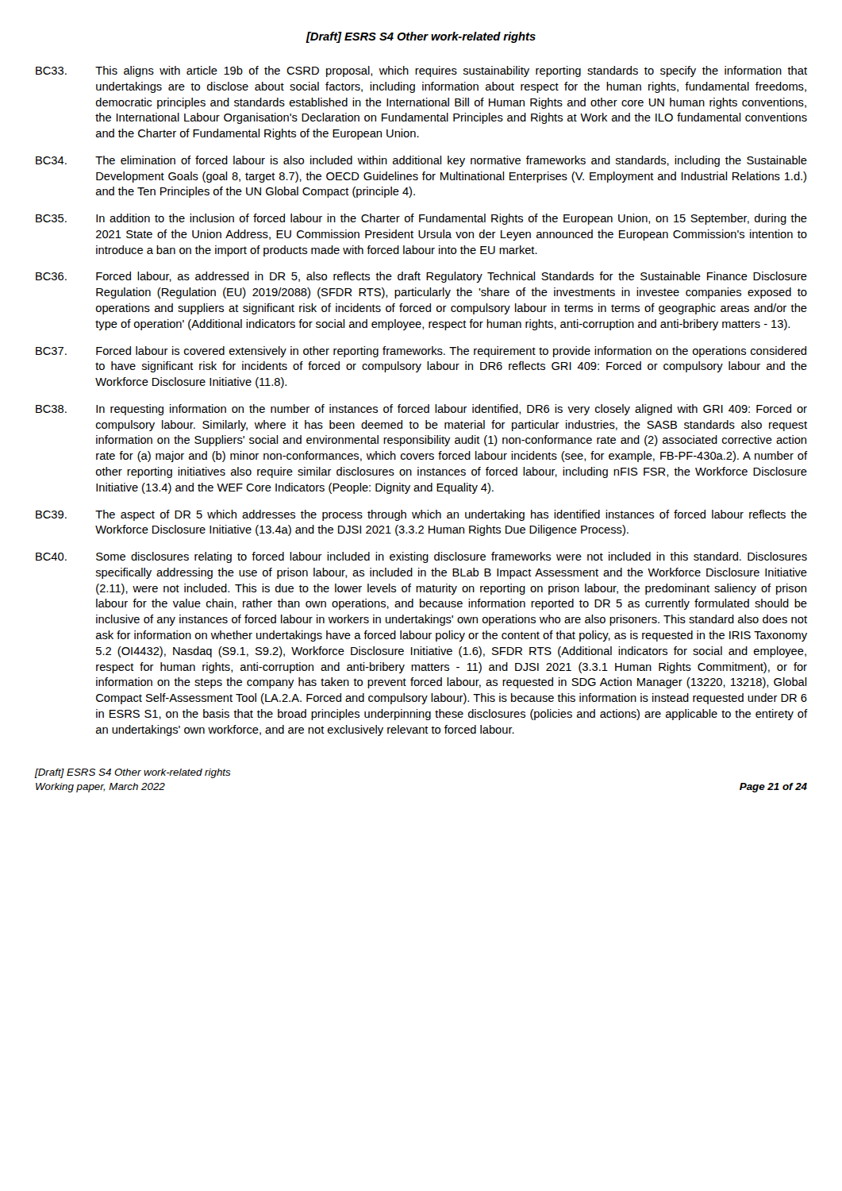[Draft] ESRS S4 Other work-related rights
BC33. This aligns with article 19b of the CSRD proposal, which requires sustainability reporting standards to specify the information that undertakings are to disclose about social factors, including information about respect for the human rights, fundamental freedoms, democratic principles and standards established in the International Bill of Human Rights and other core UN human rights conventions, the International Labour Organisation's Declaration on Fundamental Principles and Rights at Work and the ILO fundamental conventions and the Charter of Fundamental Rights of the European Union.
BC34. The elimination of forced labour is also included within additional key normative frameworks and standards, including the Sustainable Development Goals (goal 8, target 8.7), the OECD Guidelines for Multinational Enterprises (V. Employment and Industrial Relations 1.d.) and the Ten Principles of the UN Global Compact (principle 4).
BC35. In addition to the inclusion of forced labour in the Charter of Fundamental Rights of the European Union, on 15 September, during the 2021 State of the Union Address, EU Commission President Ursula von der Leyen announced the European Commission's intention to introduce a ban on the import of products made with forced labour into the EU market.
BC36. Forced labour, as addressed in DR 5, also reflects the draft Regulatory Technical Standards for the Sustainable Finance Disclosure Regulation (Regulation (EU) 2019/2088) (SFDR RTS), particularly the 'share of the investments in investee companies exposed to operations and suppliers at significant risk of incidents of forced or compulsory labour in terms in terms of geographic areas and/or the type of operation' (Additional indicators for social and employee, respect for human rights, anti-corruption and anti-bribery matters - 13).
BC37. Forced labour is covered extensively in other reporting frameworks. The requirement to provide information on the operations considered to have significant risk for incidents of forced or compulsory labour in DR6 reflects GRI 409: Forced or compulsory labour and the Workforce Disclosure Initiative (11.8).
BC38. In requesting information on the number of instances of forced labour identified, DR6 is very closely aligned with GRI 409: Forced or compulsory labour. Similarly, where it has been deemed to be material for particular industries, the SASB standards also request information on the Suppliers' social and environmental responsibility audit (1) non-conformance rate and (2) associated corrective action rate for (a) major and (b) minor non-conformances, which covers forced labour incidents (see, for example, FB-PF-430a.2). A number of other reporting initiatives also require similar disclosures on instances of forced labour, including nFIS FSR, the Workforce Disclosure Initiative (13.4) and the WEF Core Indicators (People: Dignity and Equality 4).
BC39. The aspect of DR 5 which addresses the process through which an undertaking has identified instances of forced labour reflects the Workforce Disclosure Initiative (13.4a) and the DJSI 2021 (3.3.2 Human Rights Due Diligence Process).
BC40. Some disclosures relating to forced labour included in existing disclosure frameworks were not included in this standard. Disclosures specifically addressing the use of prison labour, as included in the BLab B Impact Assessment and the Workforce Disclosure Initiative (2.11), were not included. This is due to the lower levels of maturity on reporting on prison labour, the predominant saliency of prison labour for the value chain, rather than own operations, and because information reported to DR 5 as currently formulated should be inclusive of any instances of forced labour in workers in undertakings' own operations who are also prisoners. This standard also does not ask for information on whether undertakings have a forced labour policy or the content of that policy, as is requested in the IRIS Taxonomy 5.2 (OI4432), Nasdaq (S9.1, S9.2), Workforce Disclosure Initiative (1.6), SFDR RTS (Additional indicators for social and employee, respect for human rights, anti-corruption and anti-bribery matters - 11) and DJSI 2021 (3.3.1 Human Rights Commitment), or for information on the steps the company has taken to prevent forced labour, as requested in SDG Action Manager (13220, 13218), Global Compact Self-Assessment Tool (LA.2.A. Forced and compulsory labour). This is because this information is instead requested under DR 6 in ESRS S1, on the basis that the broad principles underpinning these disclosures (policies and actions) are applicable to the entirety of an undertakings' own workforce, and are not exclusively relevant to forced labour.
[Draft] ESRS S4 Other work-related rights
Working paper, March 2022
Page 21 of 24